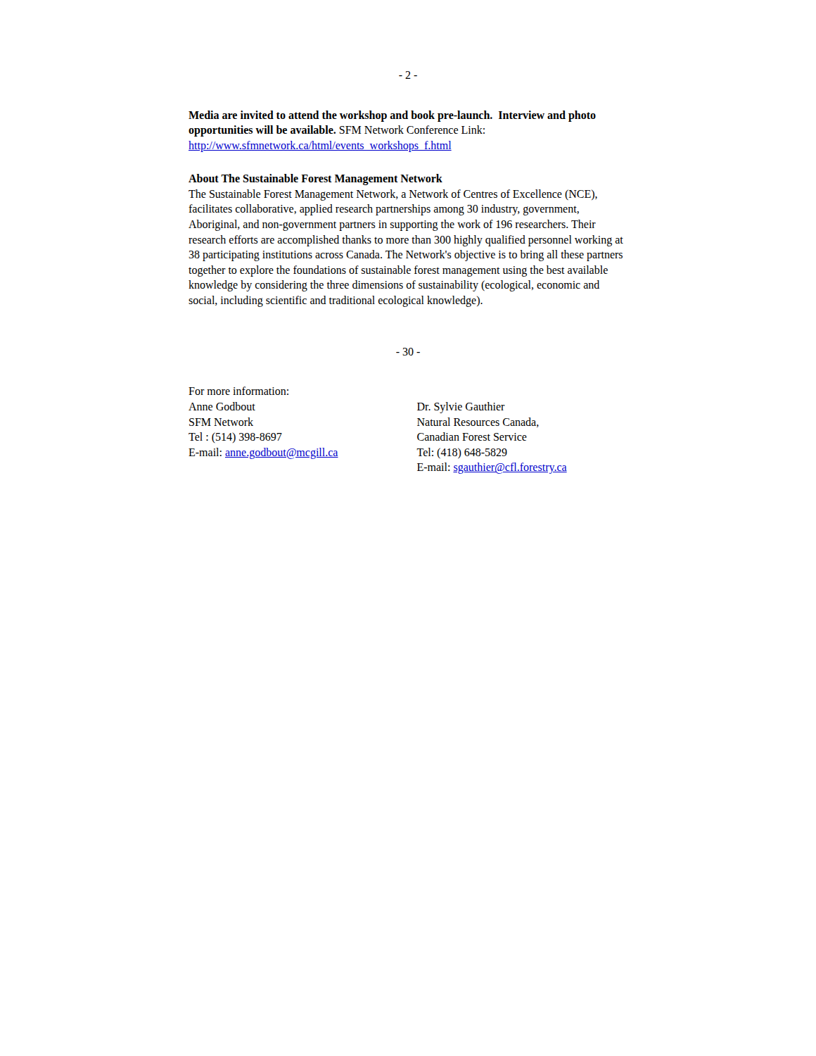- 2 -
Media are invited to attend the workshop and book pre-launch. Interview and photo opportunities will be available. SFM Network Conference Link:
http://www.sfmnetwork.ca/html/events_workshops_f.html
About The Sustainable Forest Management Network
The Sustainable Forest Management Network, a Network of Centres of Excellence (NCE), facilitates collaborative, applied research partnerships among 30 industry, government, Aboriginal, and non-government partners in supporting the work of 196 researchers. Their research efforts are accomplished thanks to more than 300 highly qualified personnel working at 38 participating institutions across Canada. The Network's objective is to bring all these partners together to explore the foundations of sustainable forest management using the best available knowledge by considering the three dimensions of sustainability (ecological, economic and social, including scientific and traditional ecological knowledge).
- 30 -
For more information:
| Anne Godbout SFM Network Tel : (514) 398-8697 E-mail: anne.godbout@mcgill.ca | Dr. Sylvie Gauthier Natural Resources Canada, Canadian Forest Service Tel: (418) 648-5829 E-mail: sgauthier@cfl.forestry.ca |